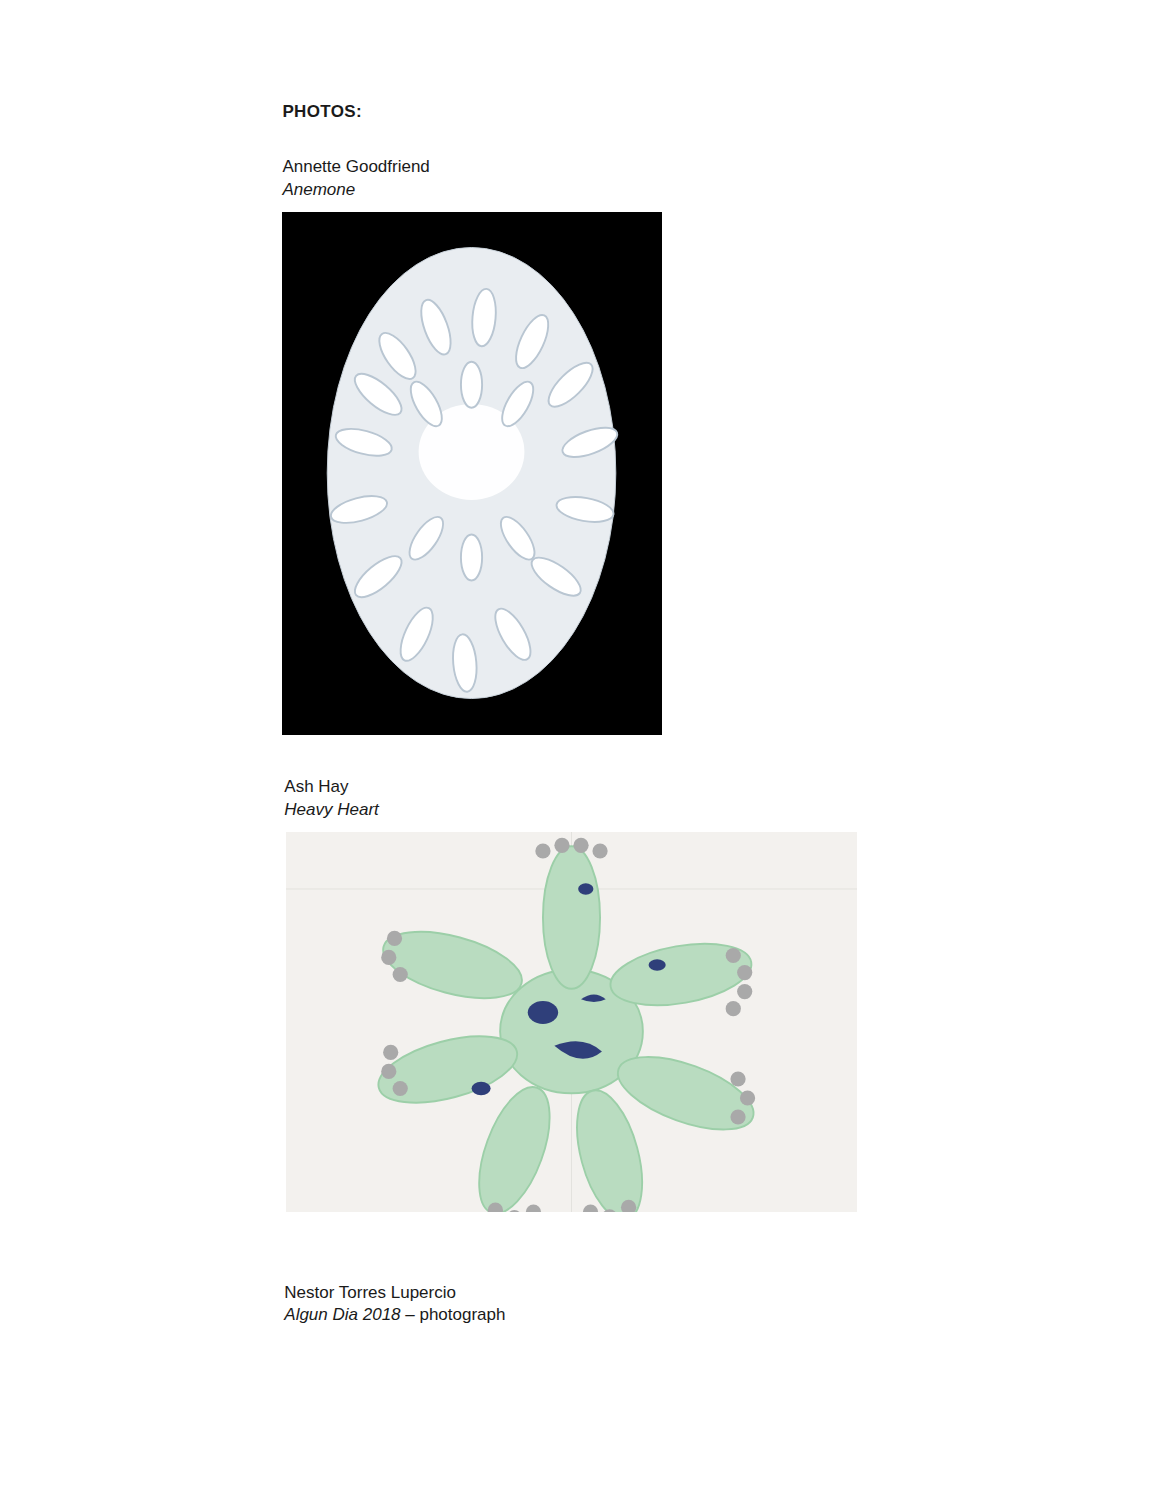PHOTOS:
Annette Goodfriend
Anemone
Ash Hay
Heavy Heart
Nestor Torres Lupercio
Algun Dia 2018 – photograph